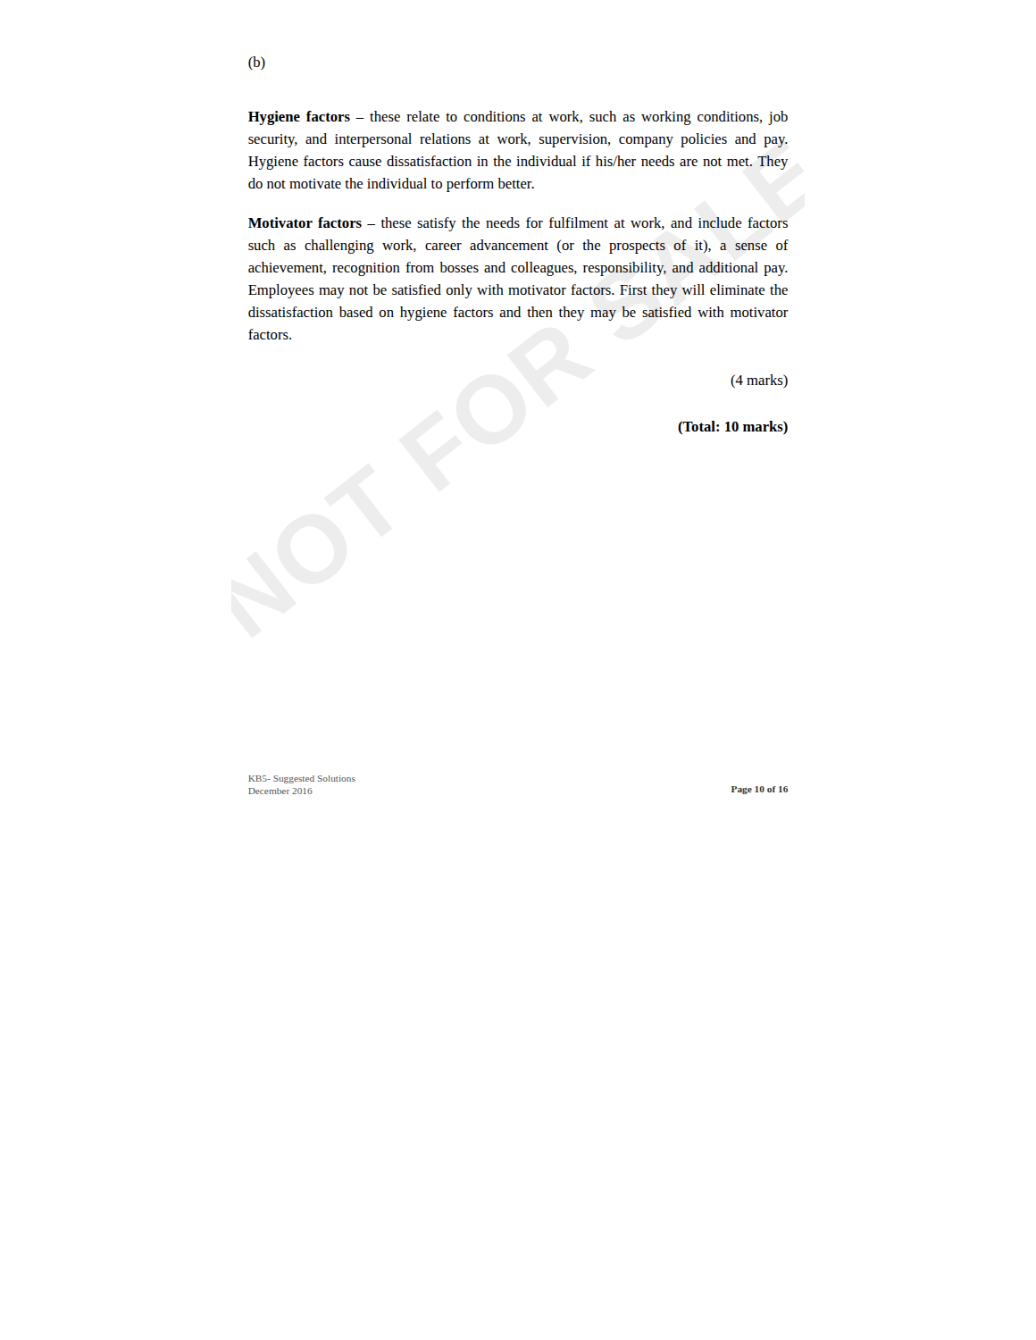NOT FOR SALE
(b)
Hygiene factors – these relate to conditions at work, such as working conditions, job security, and interpersonal relations at work, supervision, company policies and pay. Hygiene factors cause dissatisfaction in the individual if his/her needs are not met. They do not motivate the individual to perform better.
Motivator factors – these satisfy the needs for fulfilment at work, and include factors such as challenging work, career advancement (or the prospects of it), a sense of achievement, recognition from bosses and colleagues, responsibility, and additional pay. Employees may not be satisfied only with motivator factors. First they will eliminate the dissatisfaction based on hygiene factors and then they may be satisfied with motivator factors.
(4 marks)
(Total: 10 marks)
KB5- Suggested Solutions
December 2016
Page 10 of 16